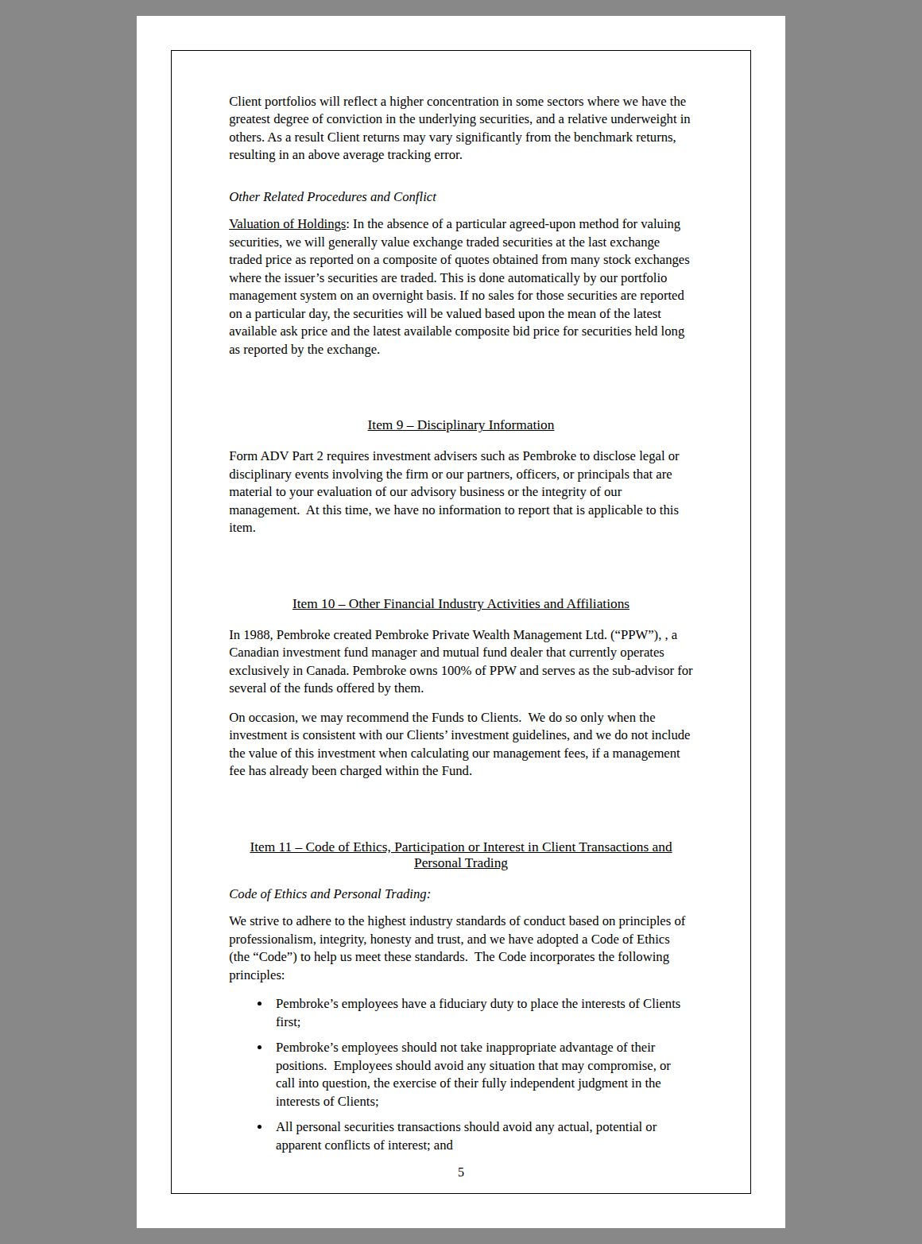Client portfolios will reflect a higher concentration in some sectors where we have the greatest degree of conviction in the underlying securities, and a relative underweight in others. As a result Client returns may vary significantly from the benchmark returns, resulting in an above average tracking error.
Other Related Procedures and Conflict
Valuation of Holdings: In the absence of a particular agreed-upon method for valuing securities, we will generally value exchange traded securities at the last exchange traded price as reported on a composite of quotes obtained from many stock exchanges where the issuer’s securities are traded. This is done automatically by our portfolio management system on an overnight basis. If no sales for those securities are reported on a particular day, the securities will be valued based upon the mean of the latest available ask price and the latest available composite bid price for securities held long as reported by the exchange.
Item 9 – Disciplinary Information
Form ADV Part 2 requires investment advisers such as Pembroke to disclose legal or disciplinary events involving the firm or our partners, officers, or principals that are material to your evaluation of our advisory business or the integrity of our management. At this time, we have no information to report that is applicable to this item.
Item 10 – Other Financial Industry Activities and Affiliations
In 1988, Pembroke created Pembroke Private Wealth Management Ltd. (“PPW”), , a Canadian investment fund manager and mutual fund dealer that currently operates exclusively in Canada. Pembroke owns 100% of PPW and serves as the sub-advisor for several of the funds offered by them.
On occasion, we may recommend the Funds to Clients. We do so only when the investment is consistent with our Clients’ investment guidelines, and we do not include the value of this investment when calculating our management fees, if a management fee has already been charged within the Fund.
Item 11 – Code of Ethics, Participation or Interest in Client Transactions and Personal Trading
Code of Ethics and Personal Trading:
We strive to adhere to the highest industry standards of conduct based on principles of professionalism, integrity, honesty and trust, and we have adopted a Code of Ethics (the “Code”) to help us meet these standards. The Code incorporates the following principles:
Pembroke’s employees have a fiduciary duty to place the interests of Clients first;
Pembroke’s employees should not take inappropriate advantage of their positions. Employees should avoid any situation that may compromise, or call into question, the exercise of their fully independent judgment in the interests of Clients;
All personal securities transactions should avoid any actual, potential or apparent conflicts of interest; and
5